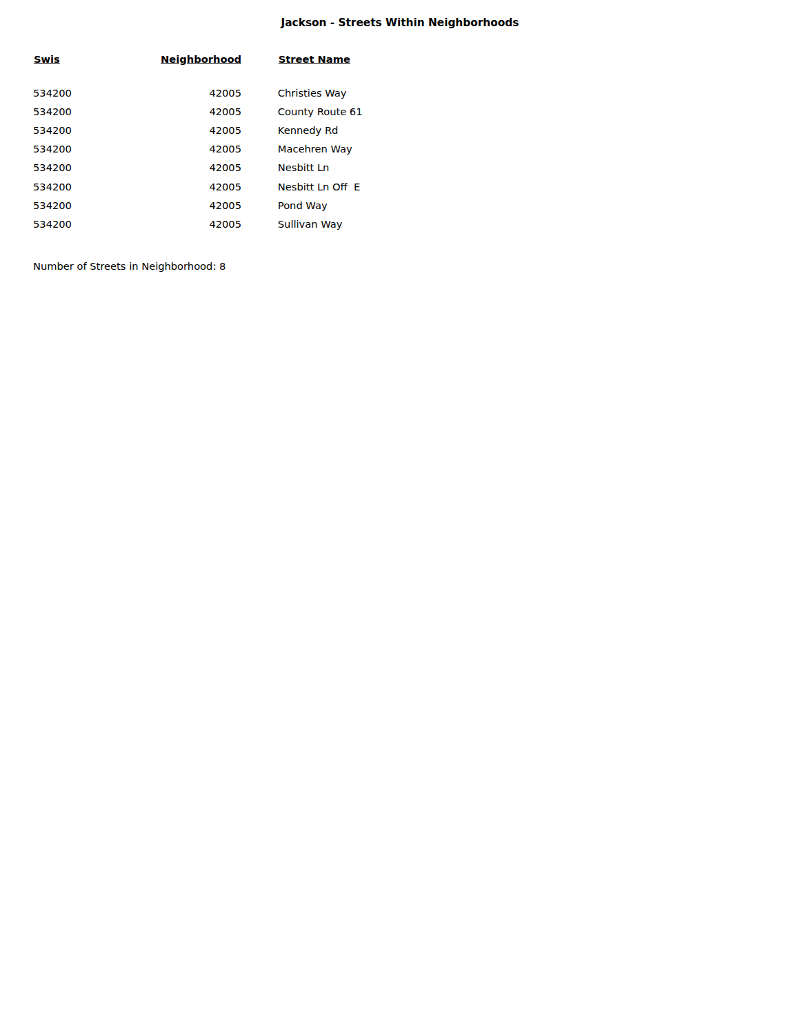Jackson - Streets Within Neighborhoods
| Swis | Neighborhood | Street Name |
| --- | --- | --- |
| 534200 | 42005 | Christies Way |
| 534200 | 42005 | County Route 61 |
| 534200 | 42005 | Kennedy Rd |
| 534200 | 42005 | Macehren Way |
| 534200 | 42005 | Nesbitt Ln |
| 534200 | 42005 | Nesbitt Ln Off E |
| 534200 | 42005 | Pond Way |
| 534200 | 42005 | Sullivan Way |
Number of Streets in Neighborhood: 8